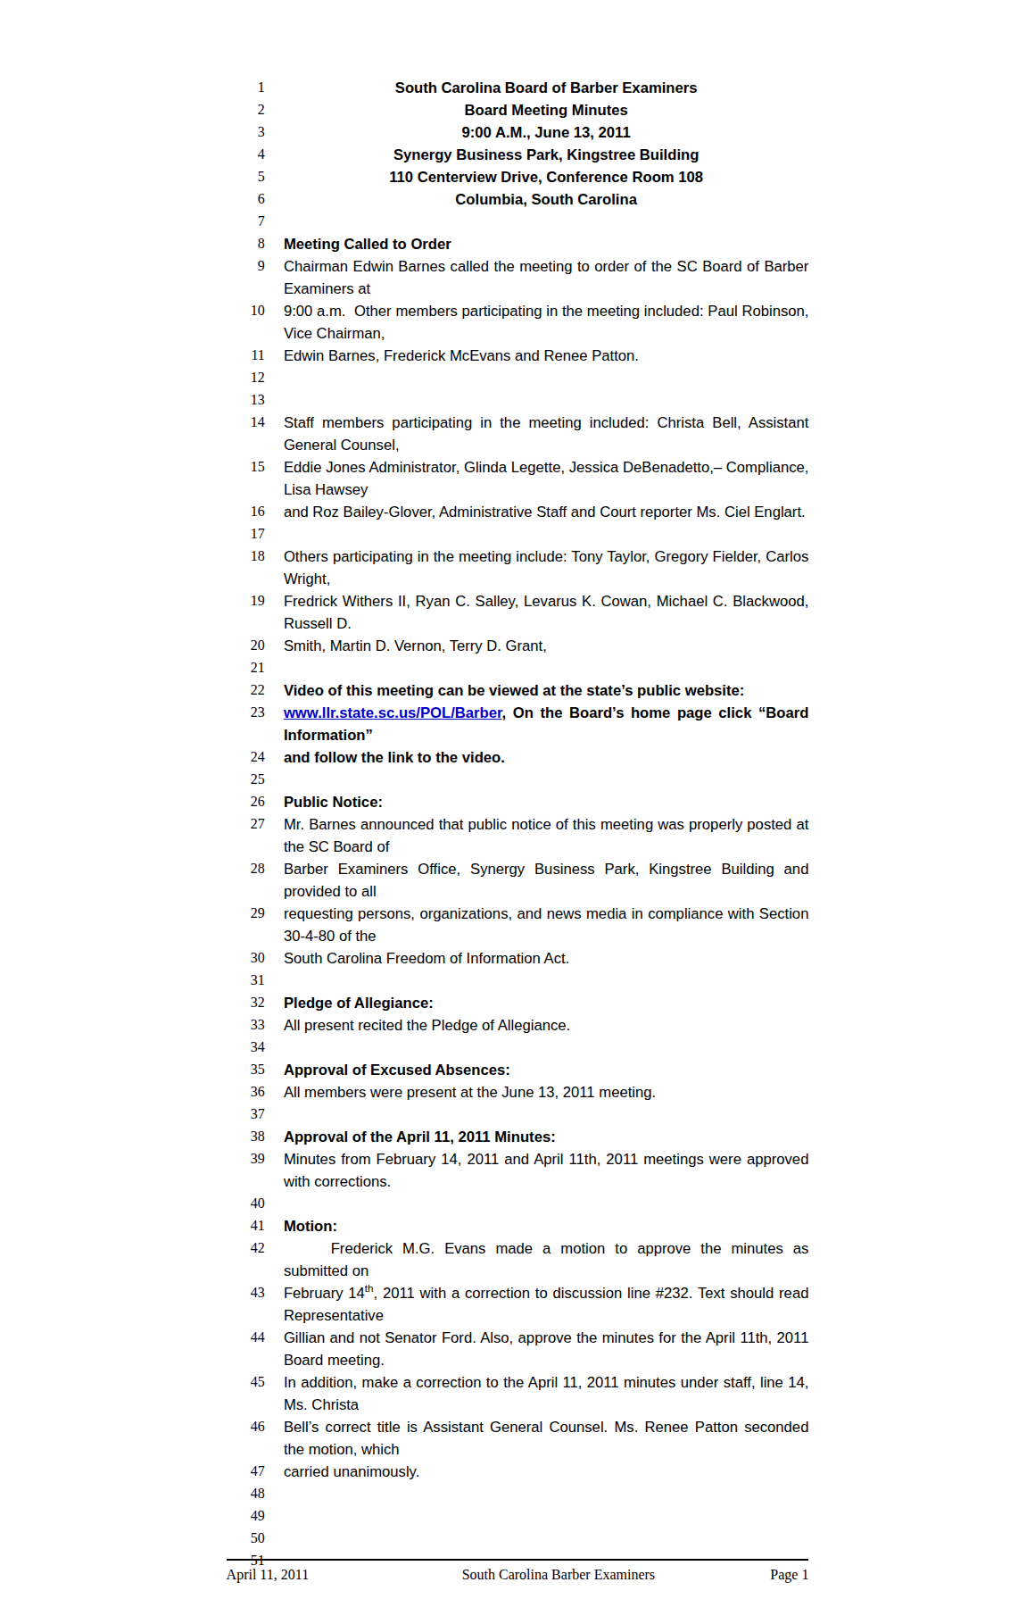1
South Carolina Board of Barber Examiners
2
Board Meeting Minutes
3
9:00 A.M., June 13, 2011
4
Synergy Business Park, Kingstree Building
5
110 Centerview Drive, Conference Room 108
6
Columbia, South Carolina
7
8
Meeting Called to Order
9
Chairman Edwin Barnes called the meeting to order of the SC Board of Barber Examiners at
10
9:00 a.m. Other members participating in the meeting included: Paul Robinson, Vice Chairman,
11
Edwin Barnes, Frederick McEvans and Renee Patton.
12
13
14
Staff members participating in the meeting included: Christa Bell, Assistant General Counsel,
15
Eddie Jones Administrator, Glinda Legette, Jessica DeBenadetto,– Compliance, Lisa Hawsey
16
and Roz Bailey-Glover, Administrative Staff and Court reporter Ms. Ciel Englart.
17
18
Others participating in the meeting include: Tony Taylor, Gregory Fielder, Carlos Wright,
19
Fredrick Withers II, Ryan C. Salley, Levarus K. Cowan, Michael C. Blackwood, Russell D.
20
Smith, Martin D. Vernon, Terry D. Grant,
21
22
Video of this meeting can be viewed at the state’s public website:
23
www.llr.state.sc.us/POL/Barber, On the Board’s home page click “Board Information”
24
and follow the link to the video.
25
26
Public Notice:
27
Mr. Barnes announced that public notice of this meeting was properly posted at the SC Board of
28
Barber Examiners Office, Synergy Business Park, Kingstree Building and provided to all
29
requesting persons, organizations, and news media in compliance with Section 30-4-80 of the
30
South Carolina Freedom of Information Act.
31
32
Pledge of Allegiance:
33
All present recited the Pledge of Allegiance.
34
35
Approval of Excused Absences:
36
All members were present at the June 13, 2011 meeting.
37
38
Approval of the April 11, 2011 Minutes:
39
Minutes from February 14, 2011 and April 11th, 2011 meetings were approved with corrections.
40
41
Motion:
42
Frederick M.G. Evans made a motion to approve the minutes as submitted on
43
February 14th, 2011 with a correction to discussion line #232. Text should read Representative
44
Gillian and not Senator Ford. Also, approve the minutes for the April 11th, 2011 Board meeting.
45
In addition, make a correction to the April 11, 2011 minutes under staff, line 14, Ms. Christa
46
Bell’s correct title is Assistant General Counsel. Ms. Renee Patton seconded the motion, which
47
carried unanimously.
48
49
50
51
| April 11, 2011 | South Carolina Barber Examiners | Page 1 |